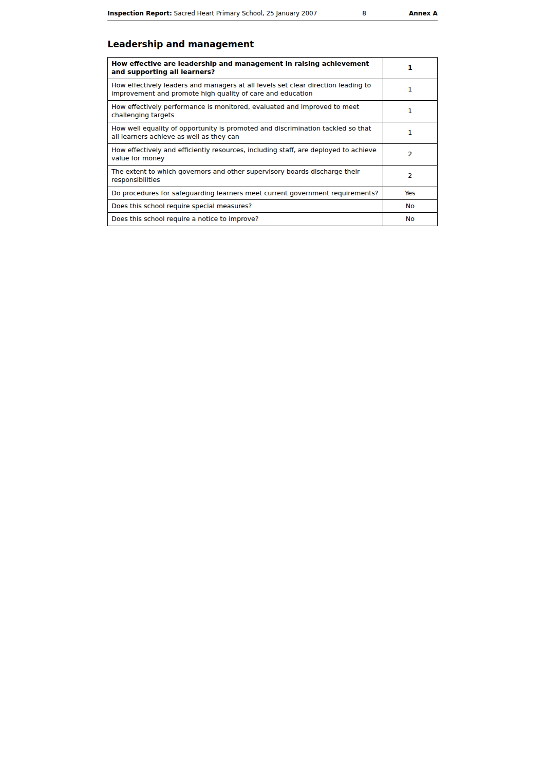Inspection Report: Sacred Heart Primary School, 25 January 2007
8
Annex A
Leadership and management
| How effective are leadership and management in raising achievement and supporting all learners? | 1 |
| How effectively leaders and managers at all levels set clear direction leading to improvement and promote high quality of care and education | 1 |
| How effectively performance is monitored, evaluated and improved to meet challenging targets | 1 |
| How well equality of opportunity is promoted and discrimination tackled so that all learners achieve as well as they can | 1 |
| How effectively and efficiently resources, including staff, are deployed to achieve value for money | 2 |
| The extent to which governors and other supervisory boards discharge their responsibilities | 2 |
| Do procedures for safeguarding learners meet current government requirements? | Yes |
| Does this school require special measures? | No |
| Does this school require a notice to improve? | No |